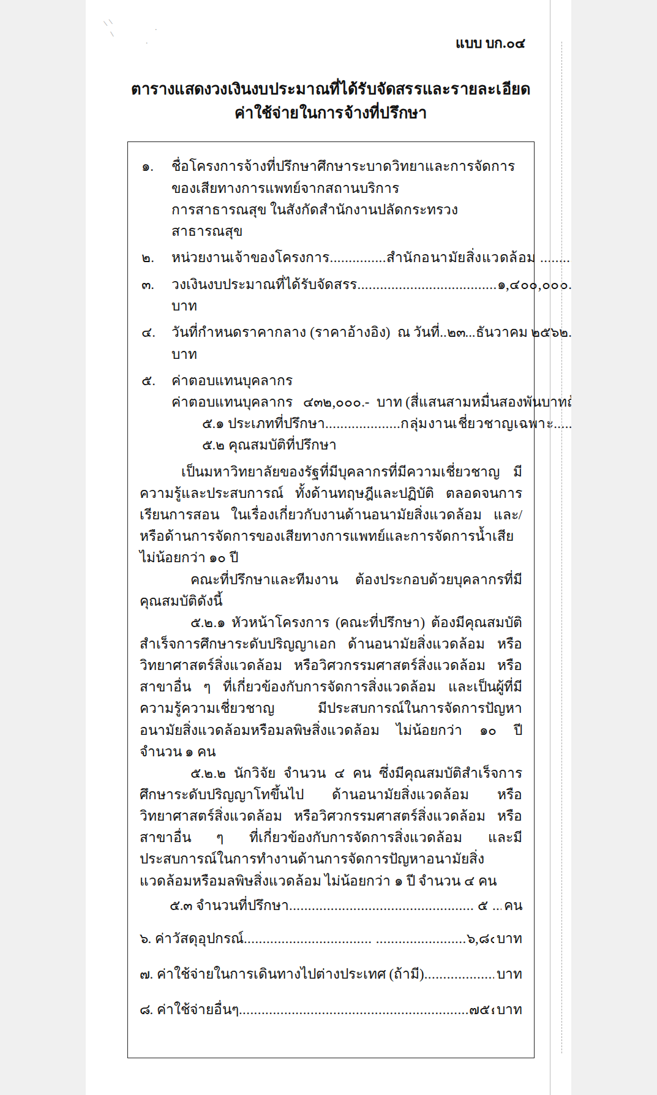\ \ \ . .
แบบ บก.๐๔
ตารางแสดงวงเงินงบประมาณที่ได้รับจัดสรรและรายละเอียดค่าใช้จ่ายในการจ้างที่ปรึกษา
๑.
ชื่อโครงการจ้างที่ปรึกษาศึกษาระบาดวิทยาและการจัดการของเสียทางการแพทย์จากสถานบริการ
การสาธารณสุข ในสังกัดสำนักงานปลัดกระทรวงสาธารณสุข
๒.
หน่วยงานเจ้าของโครงการ ...............สำนักอนามัยสิ่งแวดล้อม ..................................................
๓.
วงเงินงบประมาณที่ได้รับจัดสรร .....................................๑,๔๐๐,๐๐๐.-.................................
บาท
๔.
วันที่กำหนดราคากลาง (ราคาอ้างอิง) ณ วันที่..๒๓...ธันวาคม ๒๕๖๒ ...............เป็นเงิน ๑,๔๐๐,๐๐๐.-
บาท
๕.
ค่าตอบแทนบุคลากร
ค่าตอบแทนบุคลากร ๔๓๒,๐๐๐.- บาท (สี่แสนสามหมื่นสองพันบาทถ้วน)
๕.๑ ประเภทที่ปรึกษา ....................กลุ่มงานเชี่ยวชาญเฉพาะ.........................................................
๕.๒ คุณสมบัติที่ปรึกษา
เป็นมหาวิทยาลัยของรัฐที่มีบุคลากรที่มีความเชี่ยวชาญ มีความรู้และประสบการณ์ ทั้งด้านทฤษฎีและปฏิบัติ ตลอดจนการเรียนการสอน ในเรื่องเกี่ยวกับงานด้านอนามัยสิ่งแวดล้อม และ/หรือด้านการจัดการของเสียทางการแพทย์และการจัดการน้ำเสีย ไม่น้อยกว่า ๑๐ ปี
คณะที่ปรึกษาและทีมงาน ต้องประกอบด้วยบุคลากรที่มีคุณสมบัติดังนี้
๕.๒.๑ หัวหน้าโครงการ (คณะที่ปรึกษา) ต้องมีคุณสมบัติสำเร็จการศึกษาระดับปริญญาเอก ด้านอนามัยสิ่งแวดล้อม หรือวิทยาศาสตร์สิ่งแวดล้อม หรือวิศวกรรมศาสตร์สิ่งแวดล้อม หรือสาขาอื่น ๆ ที่เกี่ยวข้องกับการจัดการสิ่งแวดล้อม และเป็นผู้ที่มีความรู้ความเชี่ยวชาญ มีประสบการณ์ในการจัดการปัญหาอนามัยสิ่งแวดล้อมหรือมลพิษสิ่งแวดล้อม ไม่น้อยกว่า ๑๐ ปี จำนวน ๑ คน
๕.๒.๒ นักวิจัย จำนวน ๔ คน ซึ่งมีคุณสมบัติสำเร็จการศึกษาระดับปริญญาโทขึ้นไป ด้านอนามัยสิ่งแวดล้อม หรือวิทยาศาสตร์สิ่งแวดล้อม หรือวิศวกรรมศาสตร์สิ่งแวดล้อม หรือสาขาอื่น ๆ ที่เกี่ยวข้องกับการจัดการสิ่งแวดล้อม และมีประสบการณ์ในการทำงานด้านการจัดการปัญหาอนามัยสิ่งแวดล้อมหรือมลพิษสิ่งแวดล้อม ไม่น้อยกว่า ๑ ปี จำนวน ๔ คน
๕.๓ จำนวนที่ปรึกษา ................................................. ๕ ................................................. คน
๖. ค่าวัสดุอุปกรณ์ .................................. ........................๖,๘๐๐.-................................. บาท
๗. ค่าใช้จ่ายในการเดินทางไปต่างประเทศ (ถ้ามี) .................................. -................................. บาท
๘. ค่าใช้จ่ายอื่นๆ .............................................................๗๕๑,๒๐๐.-................................. บาท